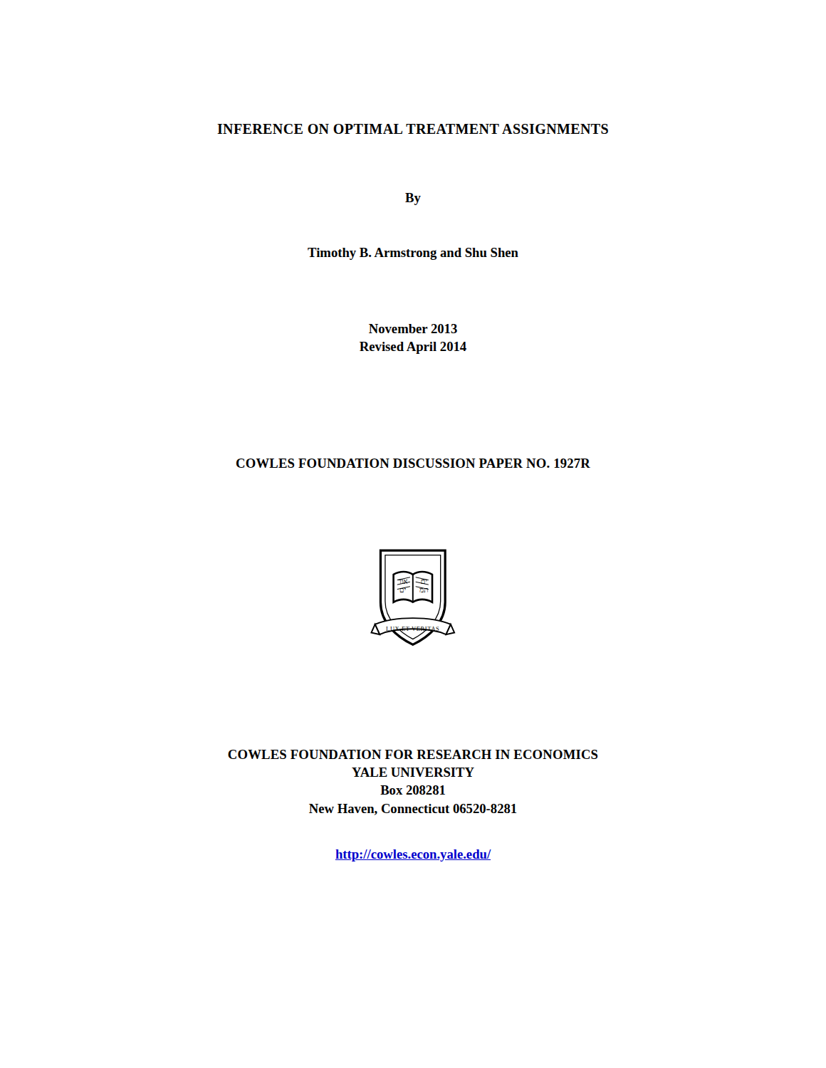Inference on Optimal Treatment Assignments
By
Timothy B. Armstrong and Shu Shen
November 2013
Revised April 2014
COWLES FOUNDATION DISCUSSION PAPER NO. 1927R
Yale University crest אור ים ים תמ LUX ET VERITAS
COWLES FOUNDATION FOR RESEARCH IN ECONOMICS
YALE UNIVERSITY
Box 208281
New Haven, Connecticut 06520-8281
http://cowles.econ.yale.edu/